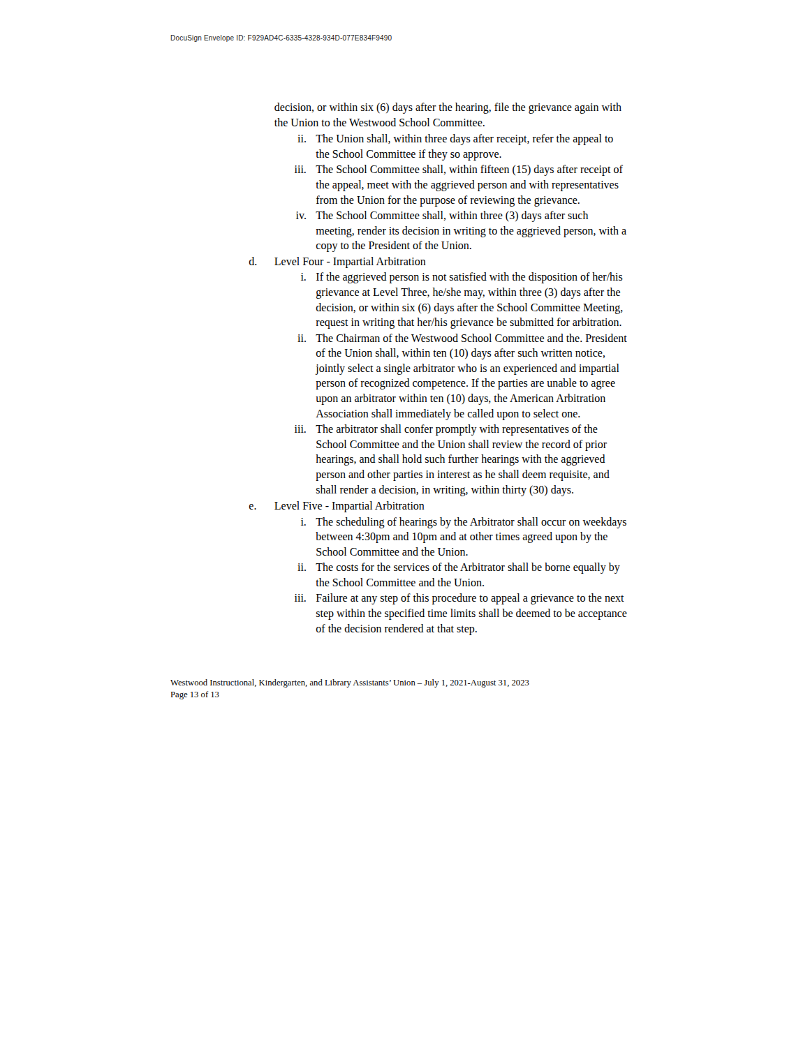DocuSign Envelope ID: F929AD4C-6335-4328-934D-077E834F9490
decision, or within six (6) days after the hearing, file the grievance again with the Union to the Westwood School Committee.
ii. The Union shall, within three days after receipt, refer the appeal to the School Committee if they so approve.
iii. The School Committee shall, within fifteen (15) days after receipt of the appeal, meet with the aggrieved person and with representatives from the Union for the purpose of reviewing the grievance.
iv. The School Committee shall, within three (3) days after such meeting, render its decision in writing to the aggrieved person, with a copy to the President of the Union.
d. Level Four - Impartial Arbitration
i. If the aggrieved person is not satisfied with the disposition of her/his grievance at Level Three, he/she may, within three (3) days after the decision, or within six (6) days after the School Committee Meeting, request in writing that her/his grievance be submitted for arbitration.
ii. The Chairman of the Westwood School Committee and the. President of the Union shall, within ten (10) days after such written notice, jointly select a single arbitrator who is an experienced and impartial person of recognized competence. If the parties are unable to agree upon an arbitrator within ten (10) days, the American Arbitration Association shall immediately be called upon to select one.
iii. The arbitrator shall confer promptly with representatives of the School Committee and the Union shall review the record of prior hearings, and shall hold such further hearings with the aggrieved person and other parties in interest as he shall deem requisite, and shall render a decision, in writing, within thirty (30) days.
e. Level Five - Impartial Arbitration
i. The scheduling of hearings by the Arbitrator shall occur on weekdays between 4:30pm and 10pm and at other times agreed upon by the School Committee and the Union.
ii. The costs for the services of the Arbitrator shall be borne equally by the School Committee and the Union.
iii. Failure at any step of this procedure to appeal a grievance to the next step within the specified time limits shall be deemed to be acceptance of the decision rendered at that step.
Westwood Instructional, Kindergarten, and Library Assistants’ Union – July 1, 2021-August 31, 2023
Page 13 of 13